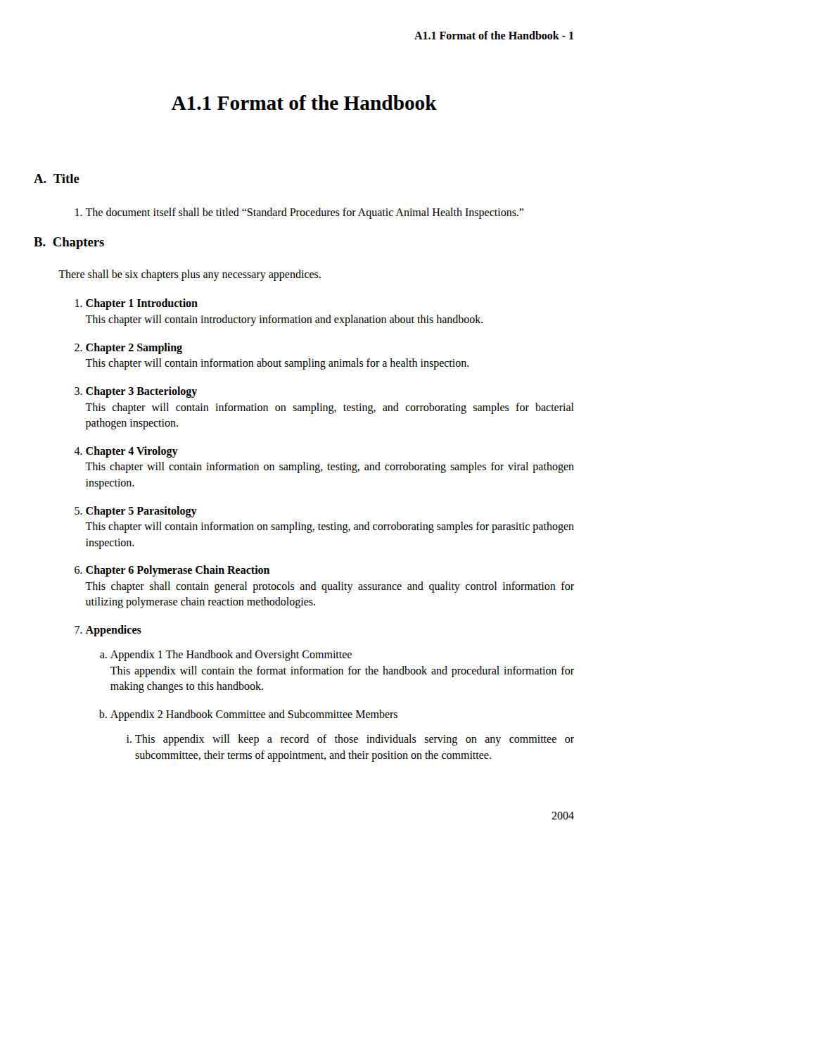A1.1 Format of the Handbook - 1
A1.1 Format of the Handbook
A.
Title
The document itself shall be titled “Standard Procedures for Aquatic Animal Health Inspections.”
B.
Chapters
There shall be six chapters plus any necessary appendices.
Chapter 1 Introduction This chapter will contain introductory information and explanation about this handbook.
Chapter 2 Sampling This chapter will contain information about sampling animals for a health inspection.
Chapter 3 Bacteriology This chapter will contain information on sampling, testing, and corroborating samples for bacterial pathogen inspection.
Chapter 4 Virology This chapter will contain information on sampling, testing, and corroborating samples for viral pathogen inspection.
Chapter 5 Parasitology This chapter will contain information on sampling, testing, and corroborating samples for parasitic pathogen inspection.
Chapter 6 Polymerase Chain Reaction This chapter shall contain general protocols and quality assurance and quality control information for utilizing polymerase chain reaction methodologies.
Appendices
Appendix 1 The Handbook and Oversight Committee
This appendix will contain the format information for the handbook and procedural information for making changes to this handbook.
Appendix 2 Handbook Committee and Subcommittee Members
This appendix will keep a record of those individuals serving on any committee or subcommittee, their terms of appointment, and their position on the committee.
2004